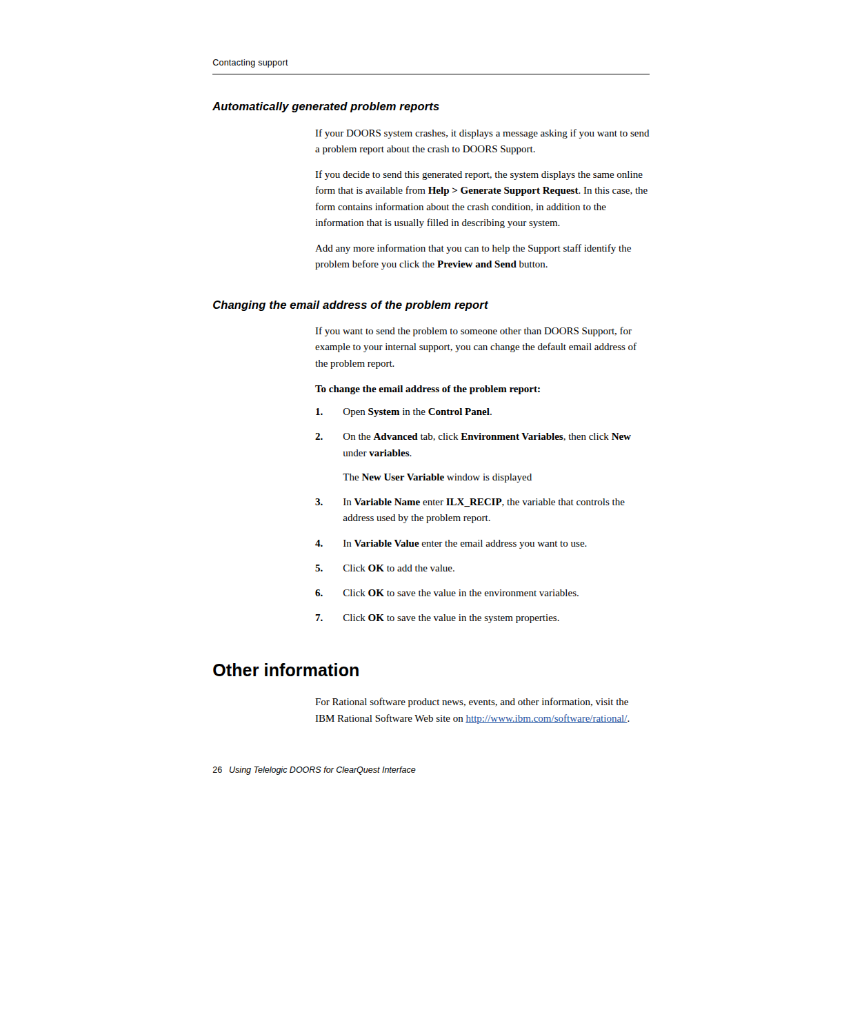Contacting support
Automatically generated problem reports
If your DOORS system crashes, it displays a message asking if you want to send a problem report about the crash to DOORS Support.
If you decide to send this generated report, the system displays the same online form that is available from Help > Generate Support Request. In this case, the form contains information about the crash condition, in addition to the information that is usually filled in describing your system.
Add any more information that you can to help the Support staff identify the problem before you click the Preview and Send button.
Changing the email address of the problem report
If you want to send the problem to someone other than DOORS Support, for example to your internal support, you can change the default email address of the problem report.
To change the email address of the problem report:
Open System in the Control Panel.
On the Advanced tab, click Environment Variables, then click New under variables.
The New User Variable window is displayed
In Variable Name enter ILX_RECIP, the variable that controls the address used by the problem report.
In Variable Value enter the email address you want to use.
Click OK to add the value.
Click OK to save the value in the environment variables.
Click OK to save the value in the system properties.
Other information
For Rational software product news, events, and other information, visit the IBM Rational Software Web site on http://www.ibm.com/software/rational/.
26 Using Telelogic DOORS for ClearQuest Interface